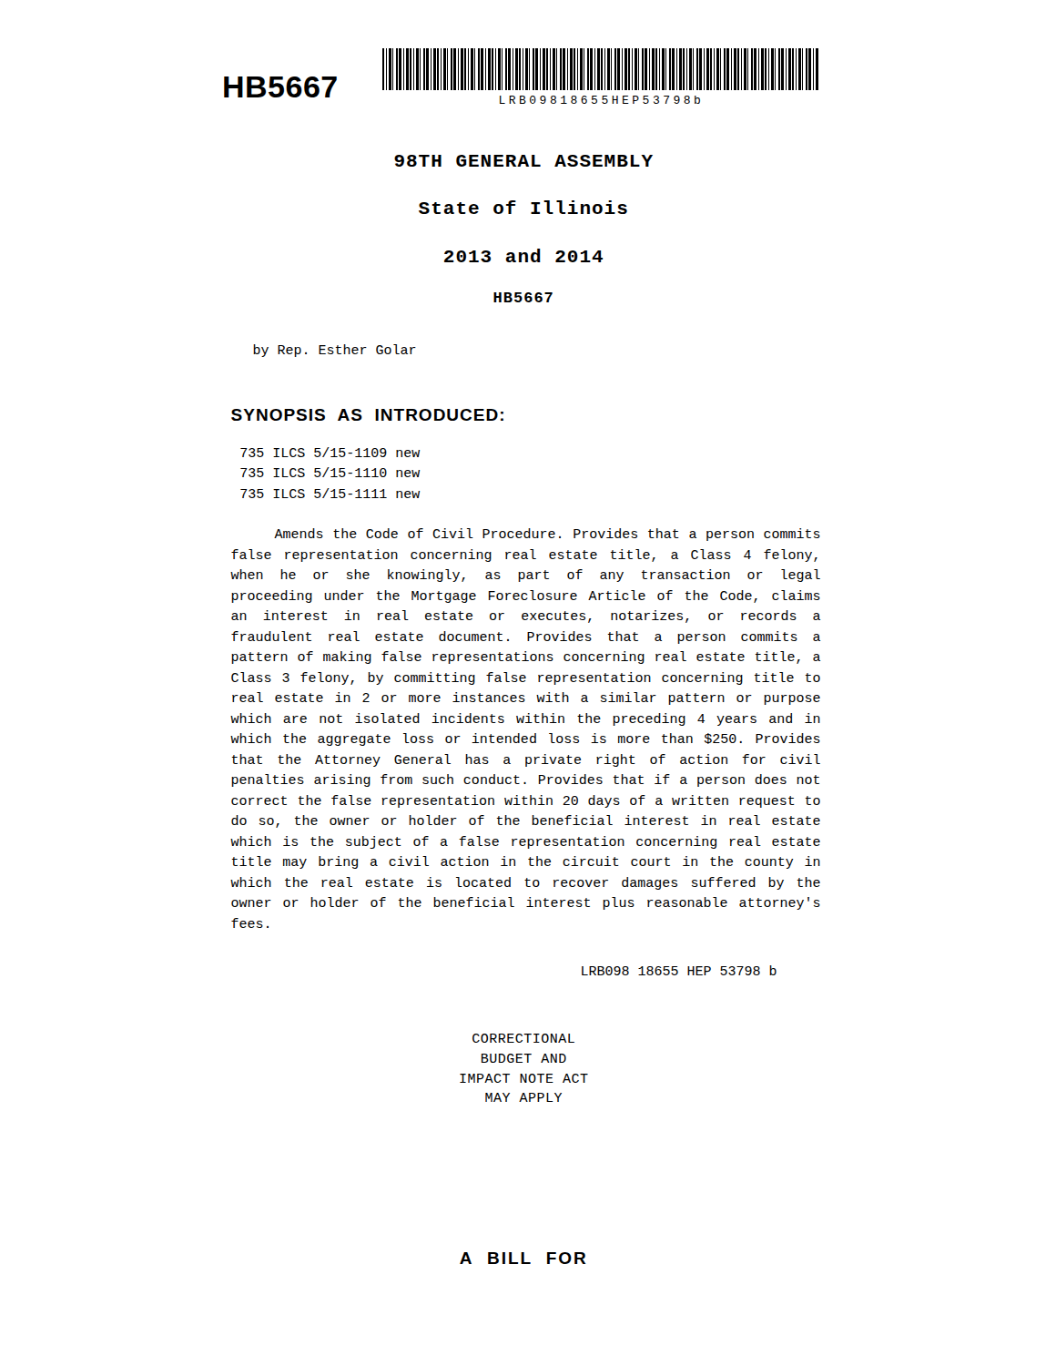HB5667
LRB09818655HEP53798b
98TH GENERAL ASSEMBLY
State of Illinois
2013 and 2014
HB5667
by Rep. Esther Golar
SYNOPSIS AS INTRODUCED:
735 ILCS 5/15-1109 new
735 ILCS 5/15-1110 new
735 ILCS 5/15-1111 new
Amends the Code of Civil Procedure. Provides that a person commits false representation concerning real estate title, a Class 4 felony, when he or she knowingly, as part of any transaction or legal proceeding under the Mortgage Foreclosure Article of the Code, claims an interest in real estate or executes, notarizes, or records a fraudulent real estate document. Provides that a person commits a pattern of making false representations concerning real estate title, a Class 3 felony, by committing false representation concerning title to real estate in 2 or more instances with a similar pattern or purpose which are not isolated incidents within the preceding 4 years and in which the aggregate loss or intended loss is more than $250. Provides that the Attorney General has a private right of action for civil penalties arising from such conduct. Provides that if a person does not correct the false representation within 20 days of a written request to do so, the owner or holder of the beneficial interest in real estate which is the subject of a false representation concerning real estate title may bring a civil action in the circuit court in the county in which the real estate is located to recover damages suffered by the owner or holder of the beneficial interest plus reasonable attorney's fees.
LRB098 18655 HEP 53798 b
CORRECTIONAL
BUDGET AND
IMPACT NOTE ACT
MAY APPLY
A BILL FOR